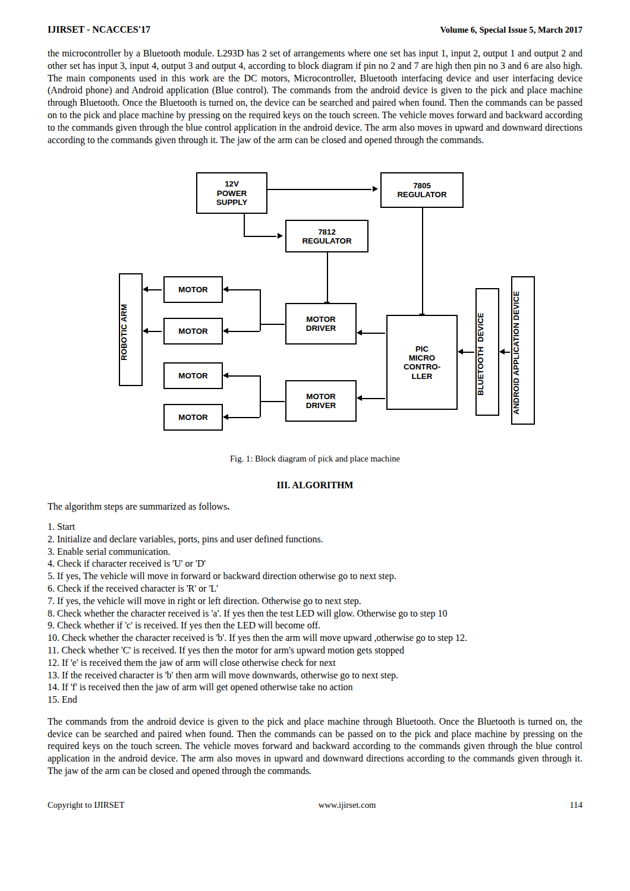IJIRSET - NCACCES'17 Volume 6, Special Issue 5, March 2017
the microcontroller by a Bluetooth module. L293D has 2 set of arrangements where one set has input 1, input 2, output 1 and output 2 and other set has input 3, input 4, output 3 and output 4, according to block diagram if pin no 2 and 7 are high then pin no 3 and 6 are also high. The main components used in this work are the DC motors, Microcontroller, Bluetooth interfacing device and user interfacing device (Android phone) and Android application (Blue control). The commands from the android device is given to the pick and place machine through Bluetooth. Once the Bluetooth is turned on, the device can be searched and paired when found. Then the commands can be passed on to the pick and place machine by pressing on the required keys on the touch screen. The vehicle moves forward and backward according to the commands given through the blue control application in the android device. The arm also moves in upward and downward directions according to the commands given through it. The jaw of the arm can be closed and opened through the commands.
12V
POWER
SUPPLY
7805
REGULATOR
7812
REGULATOR
ROBOTIC ARM
MOTOR
MOTOR
MOTOR
MOTOR
MOTOR
DRIVER
MOTOR
DRIVER
PIC
MICRO
CONTRO-
LLER
BLUETOOTH DEVICE
ANDROID APPLICATION DEVICE
Fig. 1: Block diagram of pick and place machine
III. ALGORITHM
The algorithm steps are summarized as follows.
1. Start
2. Initialize and declare variables, ports, pins and user defined functions.
3. Enable serial communication.
4. Check if character received is 'U' or 'D'
5. If yes, The vehicle will move in forward or backward direction otherwise go to next step.
6. Check if the received character is 'R' or 'L'
7. If yes, the vehicle will move in right or left direction. Otherwise go to next step.
8. Check whether the character received is 'a'. If yes then the test LED will glow. Otherwise go to step 10
9. Check whether if 'c' is received. If yes then the LED will become off.
10. Check whether the character received is 'b'. If yes then the arm will move upward ,otherwise go to step 12.
11. Check whether 'C' is received. If yes then the motor for arm's upward motion gets stopped
12. If 'e' is received them the jaw of arm will close otherwise check for next
13. If the received character is 'b' then arm will move downwards, otherwise go to next step.
14. If 'f' is received then the jaw of arm will get opened otherwise take no action
15. End
The commands from the android device is given to the pick and place machine through Bluetooth. Once the Bluetooth is turned on, the device can be searched and paired when found. Then the commands can be passed on to the pick and place machine by pressing on the required keys on the touch screen. The vehicle moves forward and backward according to the commands given through the blue control application in the android device. The arm also moves in upward and downward directions according to the commands given through it. The jaw of the arm can be closed and opened through the commands.
Copyright to IJIRSET www.ijirset.com 114